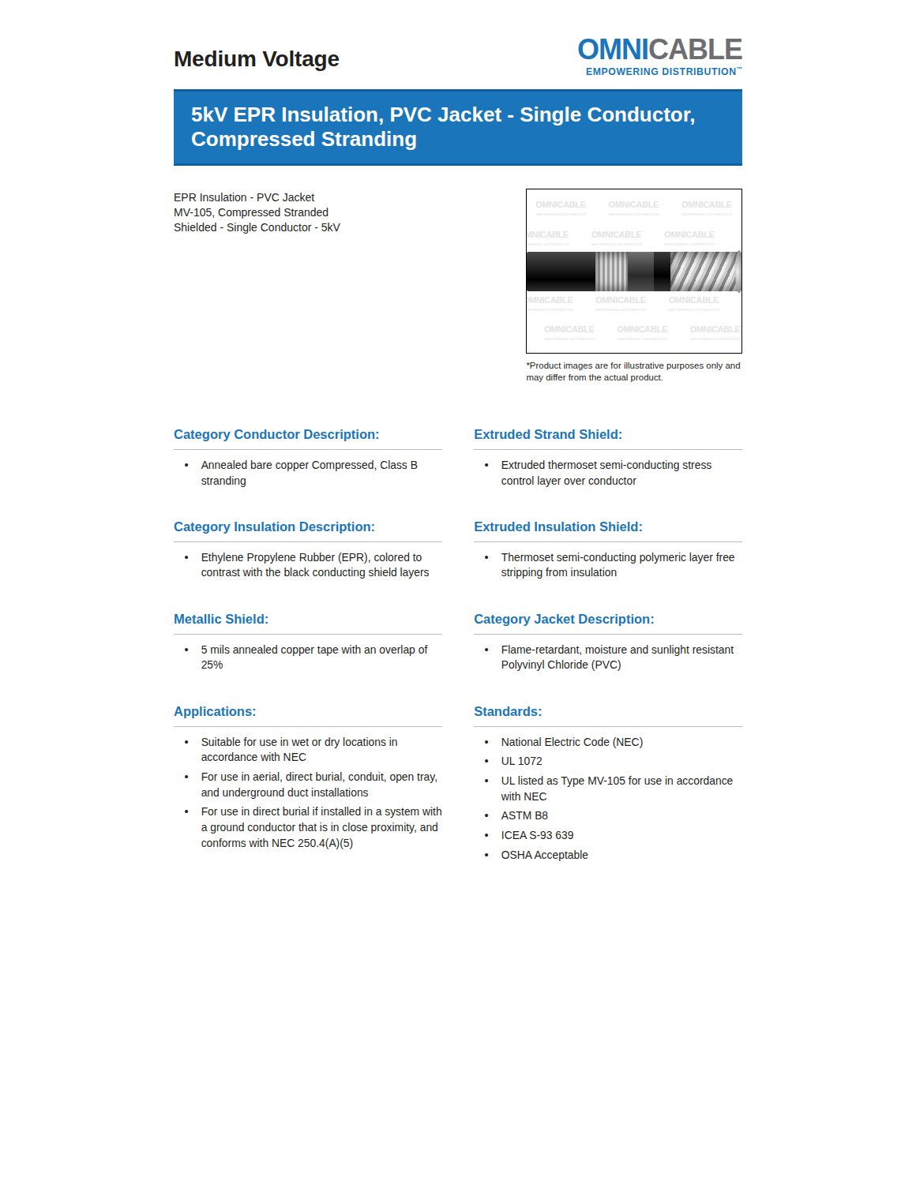Medium Voltage
OMNI CABLE
EMPOWERING DISTRIBUTION™
5kV EPR Insulation, PVC Jacket - Single Conductor, Compressed Stranding
EPR Insulation - PVC Jacket
MV-105, Compressed Stranded
Shielded - Single Conductor - 5kV
OMNICABLEEMPOWERING DISTRIBUTION OMNICABLEEMPOWERING DISTRIBUTION OMNICABLEEMPOWERING DISTRIBUTION OMNICABLEEMPOWERING DISTRIBUTION OMNICABLEEMPOWERING DISTRIBUTION OMNICABLEEMPOWERING DISTRIBUTION OMNICABLEEMPOWERING DISTRIBUTION OMNICABLEEMPOWERING DISTRIBUTION OMNICABLEEMPOWERING DISTRIBUTION OMNICABLEEMPOWERING DISTRIBUTION OMNICABLEEMPOWERING DISTRIBUTION OMNICABLEEMPOWERING DISTRIBUTION OMNICABLEEMPOWERING DISTRIBUTION OMNICABLEEMPOWERING DISTRIBUTION OMNICABLEEMPOWERING DISTRIBUTION
*Product images are for illustrative purposes only and may differ from the actual product.
Category Conductor Description:
Annealed bare copper Compressed, Class B stranding
Extruded Strand Shield:
Extruded thermoset semi-conducting stress control layer over conductor
Category Insulation Description:
Ethylene Propylene Rubber (EPR), colored to contrast with the black conducting shield layers
Extruded Insulation Shield:
Thermoset semi-conducting polymeric layer free stripping from insulation
Metallic Shield:
5 mils annealed copper tape with an overlap of 25%
Category Jacket Description:
Flame-retardant, moisture and sunlight resistant Polyvinyl Chloride (PVC)
Applications:
Suitable for use in wet or dry locations in accordance with NEC
For use in aerial, direct burial, conduit, open tray, and underground duct installations
For use in direct burial if installed in a system with a ground conductor that is in close proximity, and conforms with NEC 250.4(A)(5)
Standards:
National Electric Code (NEC)
UL 1072
UL listed as Type MV-105 for use in accordance with NEC
ASTM B8
ICEA S-93 639
OSHA Acceptable